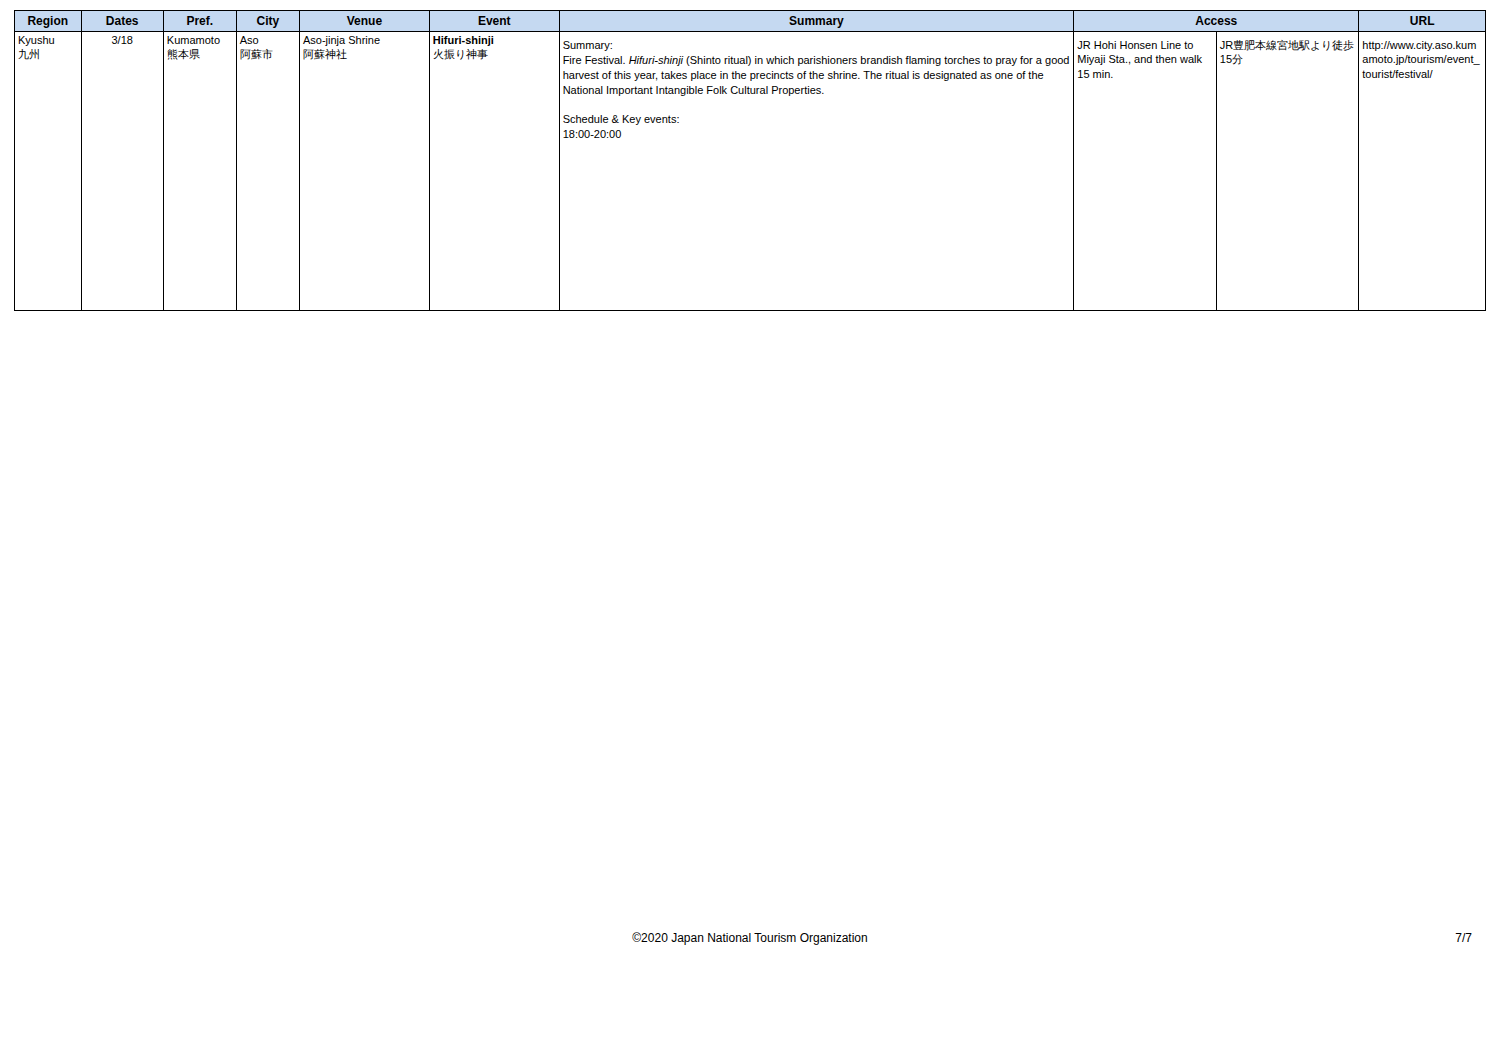| Region | Dates | Pref. | City | Venue | Event | Summary | Access | URL |
| --- | --- | --- | --- | --- | --- | --- | --- | --- |
| Kyushu 九州 | 3/18 | Kumamoto 熊本県 | Aso 阿蘇市 | Aso-jinja Shrine 阿蘇神社 | Hifuri-shinji 火振り神事 | Summary: Fire Festival. Hifuri-shinji (Shinto ritual) in which parishioners brandish flaming torches to pray for a good harvest of this year, takes place in the precincts of the shrine. The ritual is designated as one of the National Important Intangible Folk Cultural Properties. Schedule & Key events: 18:00-20:00 | JR Hohi Honsen Line to Miyaji Sta., and then walk 15 min. | JR豊肥本線宮地駅より徒歩15分 | http://www.city.aso.kumamoto.jp/tourism/event_tourist/festival/ |
©2020 Japan National Tourism Organization 7/7